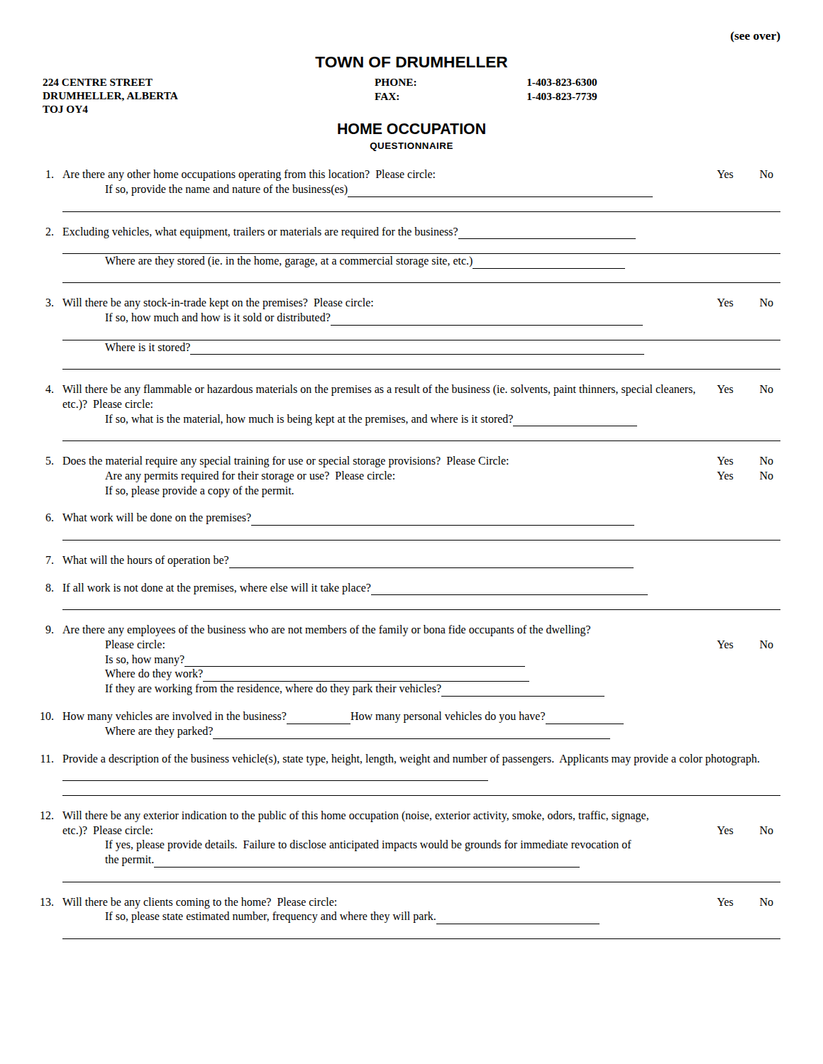(see over)
TOWN OF DRUMHELLER
| 224 CENTRE STREET DRUMHELLER, ALBERTA TOJ OY4 | PHONE: FAX: | 1-403-823-6300 1-403-823-7739 |
HOME OCCUPATION
QUESTIONNAIRE
Yes No Are there any other home occupations operating from this location? Please circle:
If so, provide the name and nature of the business(es)
Excluding vehicles, what equipment, trailers or materials are required for the business?
Where are they stored (ie. in the home, garage, at a commercial storage site, etc.)
Yes No Will there be any stock-in-trade kept on the premises? Please circle:
If so, how much and how is it sold or distributed?
Where is it stored?
Yes No Will there be any flammable or hazardous materials on the premises as a result of the business (ie. solvents, paint thinners, special cleaners, etc.)? Please circle:
If so, what is the material, how much is being kept at the premises, and where is it stored?
Yes No Does the material require any special training for use or special storage provisions? Please Circle:
Yes No
Are any permits required for their storage or use? Please circle:
If so, please provide a copy of the permit.
What work will be done on the premises?
What will the hours of operation be?
If all work is not done at the premises, where else will it take place?
Are there any employees of the business who are not members of the family or bona fide occupants of the dwelling?
Yes No
Please circle:
Is so, how many?
Where do they work?
If they are working from the residence, where do they park their vehicles?
How many vehicles are involved in the business? How many personal vehicles do you have?
Where are they parked?
Provide a description of the business vehicle(s), state type, height, length, weight and number of passengers. Applicants may provide a color photograph.
Will there be any exterior indication to the public of this home occupation (noise, exterior activity, smoke, odors, traffic, signage,
Yes No etc.)? Please circle:
If yes, please provide details. Failure to disclose anticipated impacts would be grounds for immediate revocation of
the permit.
Yes No Will there be any clients coming to the home? Please circle:
If so, please state estimated number, frequency and where they will park.